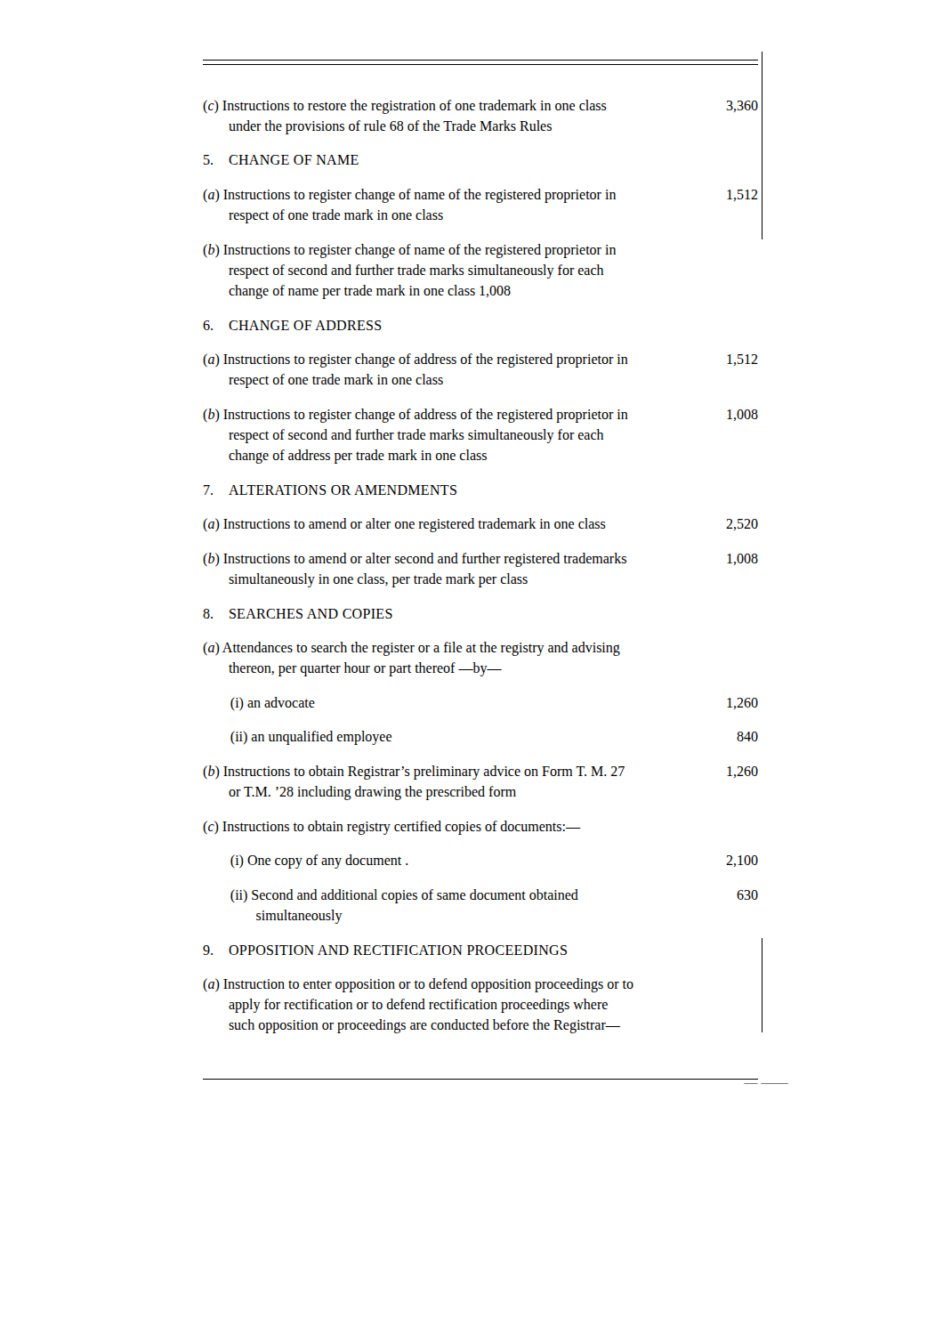| ( c ) Instructions to restore the registration of one trademark in one class under the provisions of rule 68 of the Trade Marks Rules | 3,360 |
| 5. CHANGE OF NAME | |
| ( a ) Instructions to register change of name of the registered proprietor in respect of one trade mark in one class | 1,512 |
| ( b ) Instructions to register change of name of the registered proprietor in respect of second and further trade marks simultaneously for each change of name per trade mark in one class 1,008 | |
| 6. CHANGE OF ADDRESS | |
| ( a ) Instructions to register change of address of the registered proprietor in respect of one trade mark in one class | 1,512 |
| ( b ) Instructions to register change of address of the registered proprietor in respect of second and further trade marks simultaneously for each change of address per trade mark in one class | 1,008 |
| 7. ALTERATIONS OR AMENDMENTS | |
| ( a ) Instructions to amend or alter one registered trademark in one class | 2,520 |
| ( b ) Instructions to amend or alter second and further registered trademarks simultaneously in one class, per trade mark per class | 1,008 |
| 8. SEARCHES AND COPIES | |
| ( a ) Attendances to search the register or a file at the registry and advising thereon, per quarter hour or part thereof —by— | |
| (i) an advocate | 1,260 |
| (ii) an unqualified employee | 840 |
| ( b ) Instructions to obtain Registrar’s preliminary advice on Form T. M. 27 or T.M. ’28 including drawing the prescribed form | 1,260 |
| ( c ) Instructions to obtain registry certified copies of documents:— | |
| (i) One copy of any document . | 2,100 |
| (ii) Second and additional copies of same document obtained simultaneously | 630 |
| 9. OPPOSITION AND RECTIFICATION PROCEEDINGS | |
| ( a ) Instruction to enter opposition or to defend opposition proceedings or to apply for rectification or to defend rectification proceedings where such opposition or proceedings are conducted before the Registrar— | |
— ——